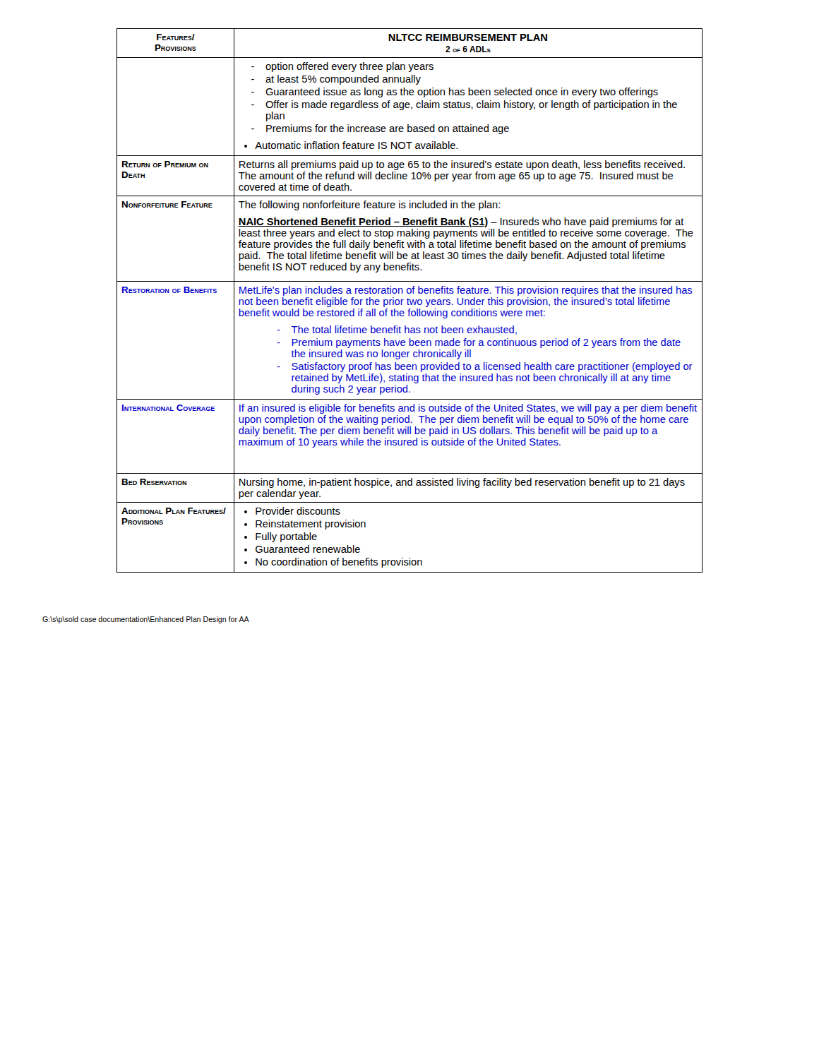| Features/ Provisions | NLTCC REIMBURSEMENT PLAN 2 of 6 ADLs |
| --- | --- |
| | option offered every three plan years at least 5% compounded annually Guaranteed issue as long as the option has been selected once in every two offerings Offer is made regardless of age, claim status, claim history, or length of participation in the plan Premiums for the increase are based on attained age Automatic inflation feature IS NOT available. |
| Return of Premium on Death | Returns all premiums paid up to age 65 to the insured's estate upon death, less benefits received. The amount of the refund will decline 10% per year from age 65 up to age 75. Insured must be covered at time of death. |
| Nonforfeiture Feature | The following nonforfeiture feature is included in the plan: NAIC Shortened Benefit Period – Benefit Bank (S1) – Insureds who have paid premiums for at least three years and elect to stop making payments will be entitled to receive some coverage. The feature provides the full daily benefit with a total lifetime benefit based on the amount of premiums paid. The total lifetime benefit will be at least 30 times the daily benefit. Adjusted total lifetime benefit IS NOT reduced by any benefits. |
| Restoration of Benefits | MetLife's plan includes a restoration of benefits feature. This provision requires that the insured has not been benefit eligible for the prior two years. Under this provision, the insured’s total lifetime benefit would be restored if all of the following conditions were met: The total lifetime benefit has not been exhausted, Premium payments have been made for a continuous period of 2 years from the date the insured was no longer chronically ill Satisfactory proof has been provided to a licensed health care practitioner (employed or retained by MetLife), stating that the insured has not been chronically ill at any time during such 2 year period. |
| International Coverage | If an insured is eligible for benefits and is outside of the United States, we will pay a per diem benefit upon completion of the waiting period. The per diem benefit will be equal to 50% of the home care daily benefit. The per diem benefit will be paid in US dollars. This benefit will be paid up to a maximum of 10 years while the insured is outside of the United States. |
| Bed Reservation | Nursing home, in-patient hospice, and assisted living facility bed reservation benefit up to 21 days per calendar year. |
| Additional Plan Features/ Provisions | Provider discounts Reinstatement provision Fully portable Guaranteed renewable No coordination of benefits provision |
G:\s\p\sold case documentation\Enhanced Plan Design for AA